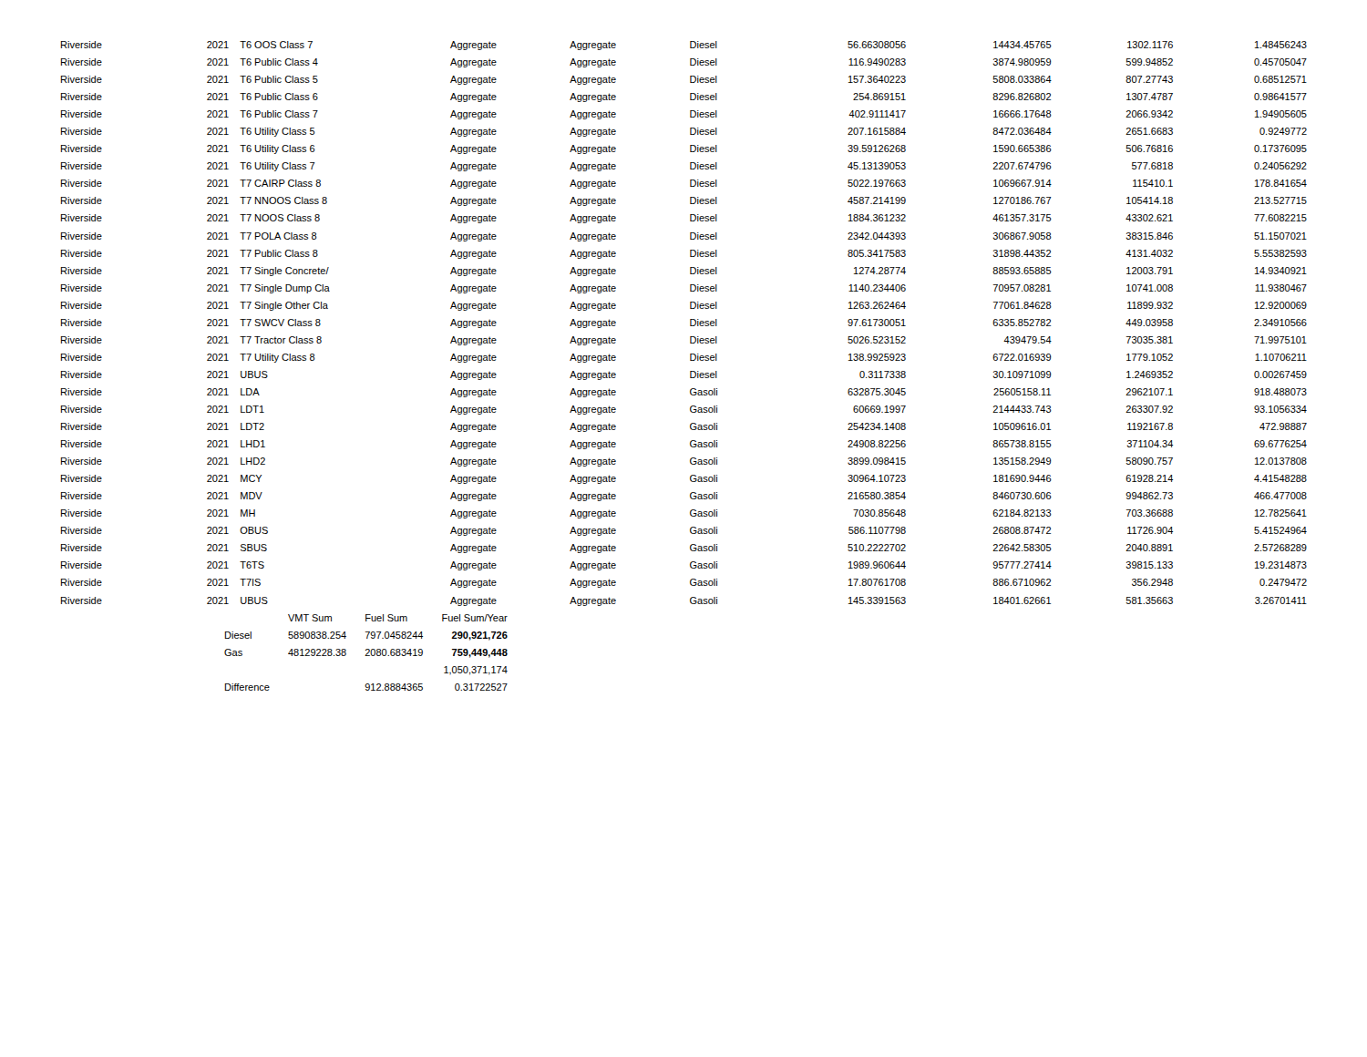| Riverside | 2021 | T6 OOS Class 7 | Aggregate | Aggregate | Diesel | 56.66308056 | 14434.45765 | 1302.1176 | 1.48456243 |
| Riverside | 2021 | T6 Public Class 4 | Aggregate | Aggregate | Diesel | 116.9490283 | 3874.980959 | 599.94852 | 0.45705047 |
| Riverside | 2021 | T6 Public Class 5 | Aggregate | Aggregate | Diesel | 157.3640223 | 5808.033864 | 807.27743 | 0.68512571 |
| Riverside | 2021 | T6 Public Class 6 | Aggregate | Aggregate | Diesel | 254.869151 | 8296.826802 | 1307.4787 | 0.98641577 |
| Riverside | 2021 | T6 Public Class 7 | Aggregate | Aggregate | Diesel | 402.9111417 | 16666.17648 | 2066.9342 | 1.94905605 |
| Riverside | 2021 | T6 Utility Class 5 | Aggregate | Aggregate | Diesel | 207.1615884 | 8472.036484 | 2651.6683 | 0.9249772 |
| Riverside | 2021 | T6 Utility Class 6 | Aggregate | Aggregate | Diesel | 39.59126268 | 1590.665386 | 506.76816 | 0.17376095 |
| Riverside | 2021 | T6 Utility Class 7 | Aggregate | Aggregate | Diesel | 45.13139053 | 2207.674796 | 577.6818 | 0.24056292 |
| Riverside | 2021 | T7 CAIRP Class 8 | Aggregate | Aggregate | Diesel | 5022.197663 | 1069667.914 | 115410.1 | 178.841654 |
| Riverside | 2021 | T7 NNOOS Class 8 | Aggregate | Aggregate | Diesel | 4587.214199 | 1270186.767 | 105414.18 | 213.527715 |
| Riverside | 2021 | T7 NOOS Class 8 | Aggregate | Aggregate | Diesel | 1884.361232 | 461357.3175 | 43302.621 | 77.6082215 |
| Riverside | 2021 | T7 POLA Class 8 | Aggregate | Aggregate | Diesel | 2342.044393 | 306867.9058 | 38315.846 | 51.1507021 |
| Riverside | 2021 | T7 Public Class 8 | Aggregate | Aggregate | Diesel | 805.3417583 | 31898.44352 | 4131.4032 | 5.55382593 |
| Riverside | 2021 | T7 Single Concrete/ | Aggregate | Aggregate | Diesel | 1274.28774 | 88593.65885 | 12003.791 | 14.9340921 |
| Riverside | 2021 | T7 Single Dump Cla | Aggregate | Aggregate | Diesel | 1140.234406 | 70957.08281 | 10741.008 | 11.9380467 |
| Riverside | 2021 | T7 Single Other Cla | Aggregate | Aggregate | Diesel | 1263.262464 | 77061.84628 | 11899.932 | 12.9200069 |
| Riverside | 2021 | T7 SWCV Class 8 | Aggregate | Aggregate | Diesel | 97.61730051 | 6335.852782 | 449.03958 | 2.34910566 |
| Riverside | 2021 | T7 Tractor Class 8 | Aggregate | Aggregate | Diesel | 5026.523152 | 439479.54 | 73035.381 | 71.9975101 |
| Riverside | 2021 | T7 Utility Class 8 | Aggregate | Aggregate | Diesel | 138.9925923 | 6722.016939 | 1779.1052 | 1.10706211 |
| Riverside | 2021 | UBUS | Aggregate | Aggregate | Diesel | 0.3117338 | 30.10971099 | 1.2469352 | 0.00267459 |
| Riverside | 2021 | LDA | Aggregate | Aggregate | Gasoli | 632875.3045 | 25605158.11 | 2962107.1 | 918.488073 |
| Riverside | 2021 | LDT1 | Aggregate | Aggregate | Gasoli | 60669.1997 | 2144433.743 | 263307.92 | 93.1056334 |
| Riverside | 2021 | LDT2 | Aggregate | Aggregate | Gasoli | 254234.1408 | 10509616.01 | 1192167.8 | 472.98887 |
| Riverside | 2021 | LHD1 | Aggregate | Aggregate | Gasoli | 24908.82256 | 865738.8155 | 371104.34 | 69.6776254 |
| Riverside | 2021 | LHD2 | Aggregate | Aggregate | Gasoli | 3899.098415 | 135158.2949 | 58090.757 | 12.0137808 |
| Riverside | 2021 | MCY | Aggregate | Aggregate | Gasoli | 30964.10723 | 181690.9446 | 61928.214 | 4.41548288 |
| Riverside | 2021 | MDV | Aggregate | Aggregate | Gasoli | 216580.3854 | 8460730.606 | 994862.73 | 466.477008 |
| Riverside | 2021 | MH | Aggregate | Aggregate | Gasoli | 7030.85648 | 62184.82133 | 703.36688 | 12.7825641 |
| Riverside | 2021 | OBUS | Aggregate | Aggregate | Gasoli | 586.1107798 | 26808.87472 | 11726.904 | 5.41524964 |
| Riverside | 2021 | SBUS | Aggregate | Aggregate | Gasoli | 510.2222702 | 22642.58305 | 2040.8891 | 2.57268289 |
| Riverside | 2021 | T6TS | Aggregate | Aggregate | Gasoli | 1989.960644 | 95777.27414 | 39815.133 | 19.2314873 |
| Riverside | 2021 | T7IS | Aggregate | Aggregate | Gasoli | 17.80761708 | 886.6710962 | 356.2948 | 0.2479472 |
| Riverside | 2021 | UBUS | Aggregate | Aggregate | Gasoli | 145.3391563 | 18401.62661 | 581.35663 | 3.26701411 |
| | VMT Sum | Fuel Sum | Fuel Sum/Year |
| Diesel | 5890838.254 | 797.0458244 | 290,921,726 |
| Gas | 48129228.38 | 2080.683419 | 759,449,448 |
| | | | 1,050,371,174 |
| Difference | | 912.8884365 | 0.31722527 |